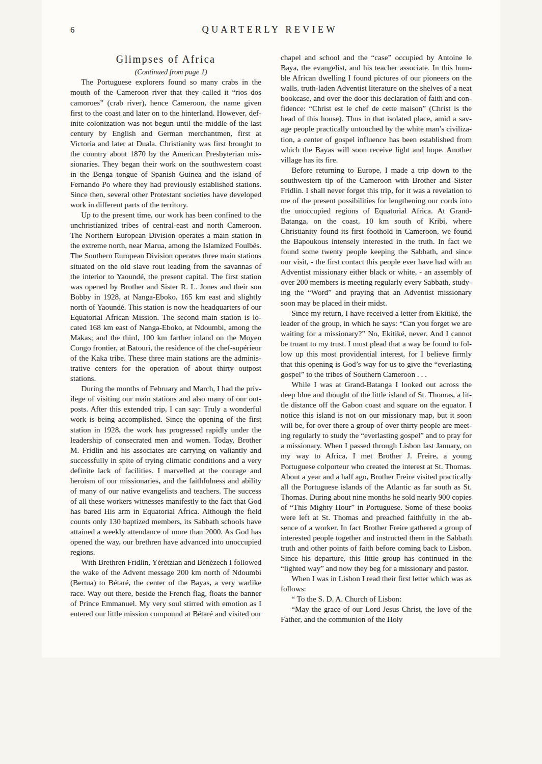6
Quarterly Review
Glimpses of Africa
(Continued from page 1)
The Portuguese explorers found so many crabs in the mouth of the Cameroon river that they called it “rios dos camoroes” (crab river), hence Cameroon, the name given first to the coast and later on to the hinterland. However, definite colonization was not begun until the middle of the last century by English and German merchantmen, first at Victoria and later at Duala. Christianity was first brought to the country about 1870 by the American Presbyterian missionaries. They began their work on the southwestern coast in the Benga tongue of Spanish Guinea and the island of Fernando Po where they had previously established stations. Since then, several other Protestant societies have developed work in different parts of the territory.
Up to the present time, our work has been confined to the unchristianized tribes of central-east and north Cameroon. The Northern European Division operates a main station in the extreme north, near Marua, among the Islamized Foulbés. The Southern European Division operates three main stations situated on the old slave rout leading from the savannas of the interior to Yaoundé, the present capital. The first station was opened by Brother and Sister R. L. Jones and their son Bobby in 1928, at Nanga-Eboko, 165 km east and slightly north of Yaoundé. This station is now the headquarters of our Equatorial African Mission. The second main station is located 168 km east of Nanga-Eboko, at Ndoumbi, among the Makas; and the third, 100 km farther inland on the Moyen Congo frontier, at Batouri, the residence of the chef-supérieur of the Kaka tribe. These three main stations are the administrative centers for the operation of about thirty outpost stations.
During the months of February and March, I had the privilege of visiting our main stations and also many of our outposts. After this extended trip, I can say: Truly a wonderful work is being accomplished. Since the opening of the first station in 1928, the work has progressed rapidly under the leadership of consecrated men and women. Today, Brother M. Fridlin and his associates are carrying on valiantly and successfully in spite of trying climatic conditions and a very definite lack of facilities. I marvelled at the courage and heroism of our missionaries, and the faithfulness and ability of many of our native evangelists and teachers. The success of all these workers witnesses manifestly to the fact that God has bared His arm in Equatorial Africa. Although the field counts only 130 baptized members, its Sabbath schools have attained a weekly attendance of more than 2000. As God has opened the way, our brethren have advanced into unoccupied regions.
With Brethren Fridlin, Yérétzian and Bénézech I followed the wake of the Advent message 200 km north of Ndoumbi (Bertua) to Bétaré, the center of the Bayas, a very warlike race. Way out there, beside the French flag, floats the banner of Prince Emmanuel. My very soul stirred with emotion as I entered our little mission compound at Bétaré and visited our chapel and school and the “case” occupied by Antoine le Baya, the evangelist, and his teacher associate. In this humble African dwelling I found pictures of our pioneers on the walls, truth-laden Adventist literature on the shelves of a neat bookcase, and over the door this declaration of faith and confidence: “Christ est le chef de cette maison” (Christ is the head of this house). Thus in that isolated place, amid a savage people practically untouched by the white man’s civilization, a center of gospel influence has been established from which the Bayas will soon receive light and hope. Another village has its fire.
Before returning to Europe, I made a trip down to the southwestern tip of the Cameroon with Brother and Sister Fridlin. I shall never forget this trip, for it was a revelation to me of the present possibilities for lengthening our cords into the unoccupied regions of Equatorial Africa. At Grand-Batanga, on the coast, 10 km south of Kribi, where Christianity found its first foothold in Cameroon, we found the Bapoukous intensely interested in the truth. In fact we found some twenty people keeping the Sabbath, and since our visit, - the first contact this people ever have had with an Adventist missionary either black or white, - an assembly of over 200 members is meeting regularly every Sabbath, studying the “Word” and praying that an Adventist missionary soon may be placed in their midst.
Since my return, I have received a letter from Ekitiké, the leader of the group, in which he says: “Can you forget we are waiting for a missionary?” No, Ekitiké, never. And I cannot be truant to my trust. I must plead that a way be found to follow up this most providential interest, for I believe firmly that this opening is God’s way for us to give the “everlasting gospel” to the tribes of Southern Cameroon . . .
While I was at Grand-Batanga I looked out across the deep blue and thought of the little island of St. Thomas, a little distance off the Gabon coast and square on the equator. I notice this island is not on our missionary map, but it soon will be, for over there a group of over thirty people are meeting regularly to study the “everlasting gospel” and to pray for a missionary. When I passed through Lisbon last January, on my way to Africa, I met Brother J. Freire, a young Portuguese colporteur who created the interest at St. Thomas. About a year and a half ago, Brother Freire visited practically all the Portuguese islands of the Atlantic as far south as St. Thomas. During about nine months he sold nearly 900 copies of “This Mighty Hour” in Portuguese. Some of these books were left at St. Thomas and preached faithfully in the absence of a worker. In fact Brother Freire gathered a group of interested people together and instructed them in the Sabbath truth and other points of faith before coming back to Lisbon. Since his departure, this little group has continued in the “lighted way” and now they beg for a missionary and pastor.
When I was in Lisbon I read their first letter which was as follows:
“ To the S. D. A. Church of Lisbon:
“May the grace of our Lord Jesus Christ, the love of the Father, and the communion of the Holy